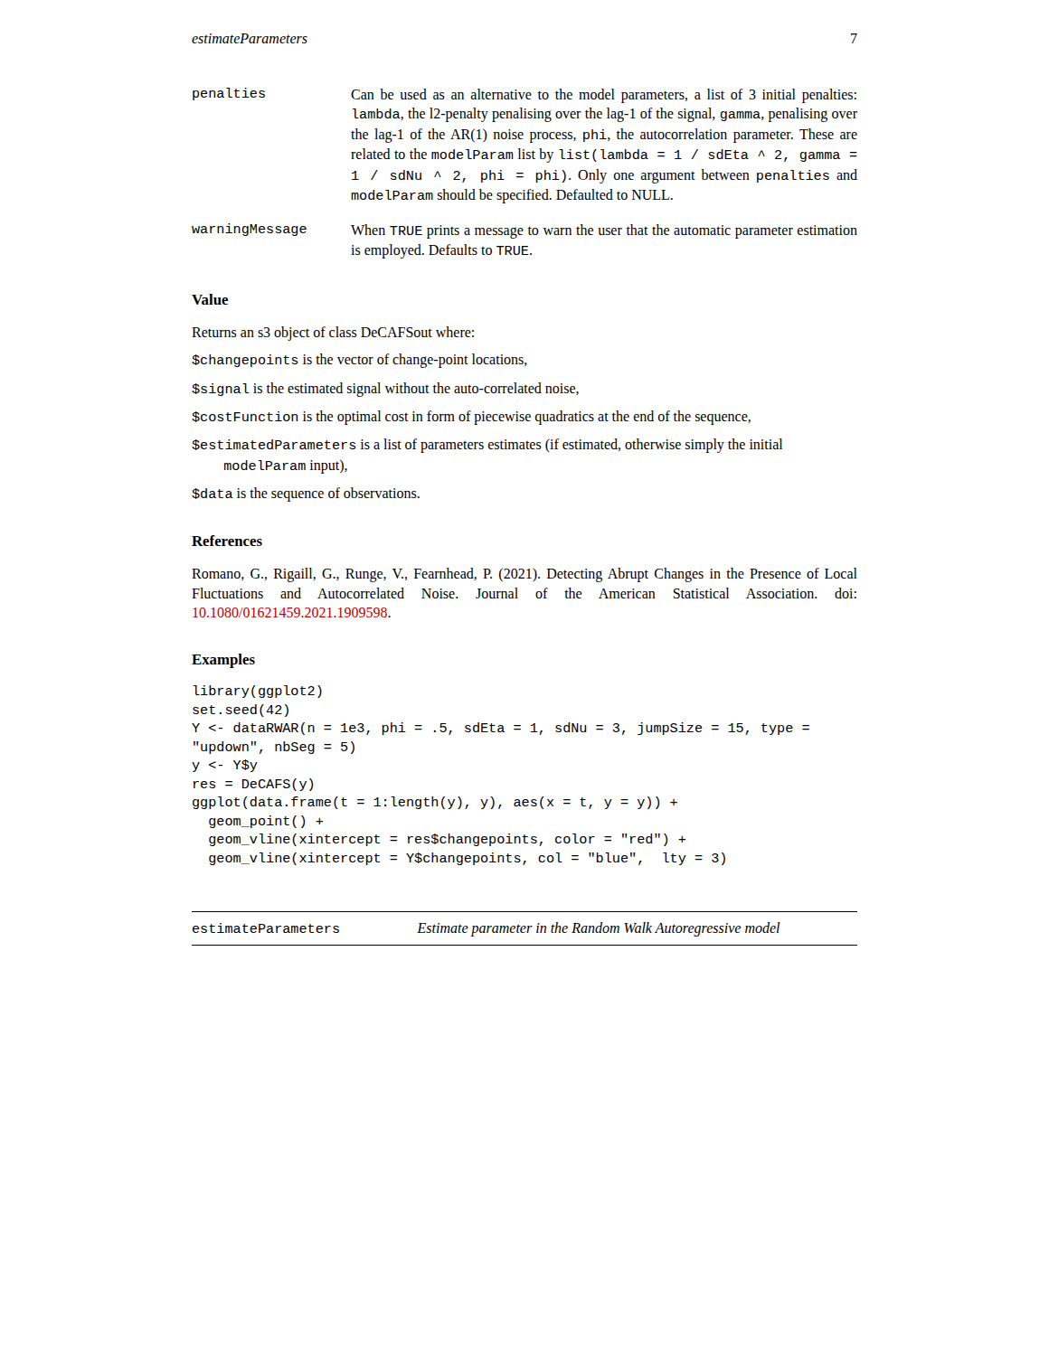estimateParameters 7
penalties
Can be used as an alternative to the model parameters, a list of 3 initial penalties: lambda, the l2-penalty penalising over the lag-1 of the signal, gamma, penalising over the lag-1 of the AR(1) noise process, phi, the autocorrelation parameter. These are related to the modelParam list by list(lambda = 1 / sdEta ^ 2, gamma = 1 / sdNu ^ 2, phi = phi). Only one argument between penalties and modelParam should be specified. Defaulted to NULL.
warningMessage
When TRUE prints a message to warn the user that the automatic parameter estimation is employed. Defaults to TRUE.
Value
Returns an s3 object of class DeCAFSout where:
$changepoints is the vector of change-point locations,
$signal is the estimated signal without the auto-correlated noise,
$costFunction is the optimal cost in form of piecewise quadratics at the end of the sequence,
$estimatedParameters is a list of parameters estimates (if estimated, otherwise simply the initial modelParam input),
$data is the sequence of observations.
References
Romano, G., Rigaill, G., Runge, V., Fearnhead, P. (2021). Detecting Abrupt Changes in the Presence of Local Fluctuations and Autocorrelated Noise. Journal of the American Statistical Association. doi: 10.1080/01621459.2021.1909598.
Examples
library(ggplot2)
set.seed(42)
Y <- dataRWAR(n = 1e3, phi = .5, sdEta = 1, sdNu = 3, jumpSize = 15, type = "updown", nbSeg = 5)
y <- Y$y
res = DeCAFS(y)
ggplot(data.frame(t = 1:length(y), y), aes(x = t, y = y)) +
  geom_point() +
  geom_vline(xintercept = res$changepoints, color = "red") +
  geom_vline(xintercept = Y$changepoints, col = "blue",  lty = 3)
estimateParameters Estimate parameter in the Random Walk Autoregressive model